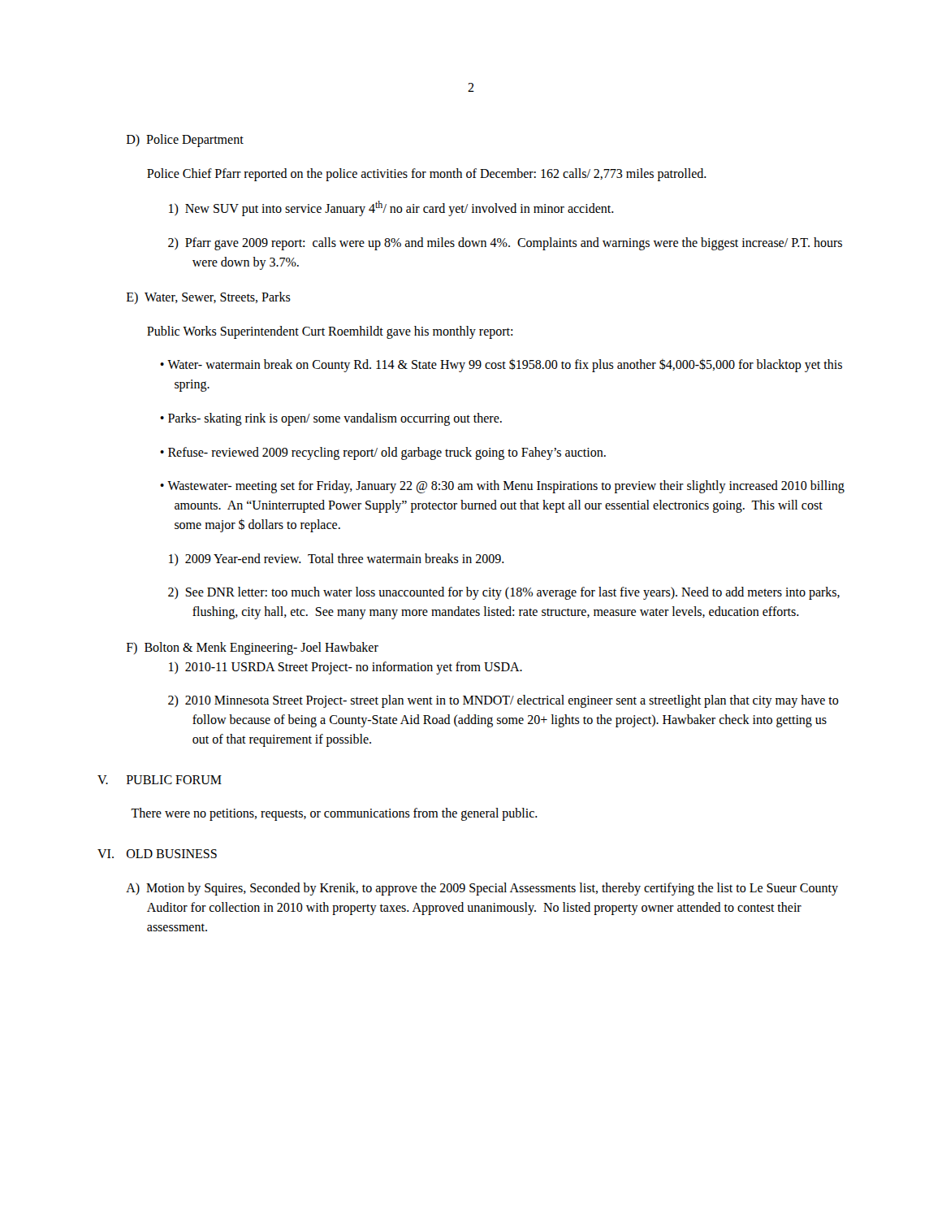2
D) Police Department
Police Chief Pfarr reported on the police activities for month of December: 162 calls/ 2,773 miles patrolled.
1) New SUV put into service January 4th/ no air card yet/ involved in minor accident.
2) Pfarr gave 2009 report: calls were up 8% and miles down 4%. Complaints and warnings were the biggest increase/ P.T. hours were down by 3.7%.
E) Water, Sewer, Streets, Parks
Public Works Superintendent Curt Roemhildt gave his monthly report:
Water- watermain break on County Rd. 114 & State Hwy 99 cost $1958.00 to fix plus another $4,000-$5,000 for blacktop yet this spring.
Parks- skating rink is open/ some vandalism occurring out there.
Refuse- reviewed 2009 recycling report/ old garbage truck going to Fahey’s auction.
Wastewater- meeting set for Friday, January 22 @ 8:30 am with Menu Inspirations to preview their slightly increased 2010 billing amounts. An “Uninterrupted Power Supply” protector burned out that kept all our essential electronics going. This will cost some major $ dollars to replace.
1) 2009 Year-end review. Total three watermain breaks in 2009.
2) See DNR letter: too much water loss unaccounted for by city (18% average for last five years). Need to add meters into parks, flushing, city hall, etc. See many many more mandates listed: rate structure, measure water levels, education efforts.
F) Bolton & Menk Engineering- Joel Hawbaker
1) 2010-11 USRDA Street Project- no information yet from USDA.
2) 2010 Minnesota Street Project- street plan went in to MNDOT/ electrical engineer sent a streetlight plan that city may have to follow because of being a County-State Aid Road (adding some 20+ lights to the project). Hawbaker check into getting us out of that requirement if possible.
V. PUBLIC FORUM
There were no petitions, requests, or communications from the general public.
VI. OLD BUSINESS
A) Motion by Squires, Seconded by Krenik, to approve the 2009 Special Assessments list, thereby certifying the list to Le Sueur County Auditor for collection in 2010 with property taxes. Approved unanimously. No listed property owner attended to contest their assessment.